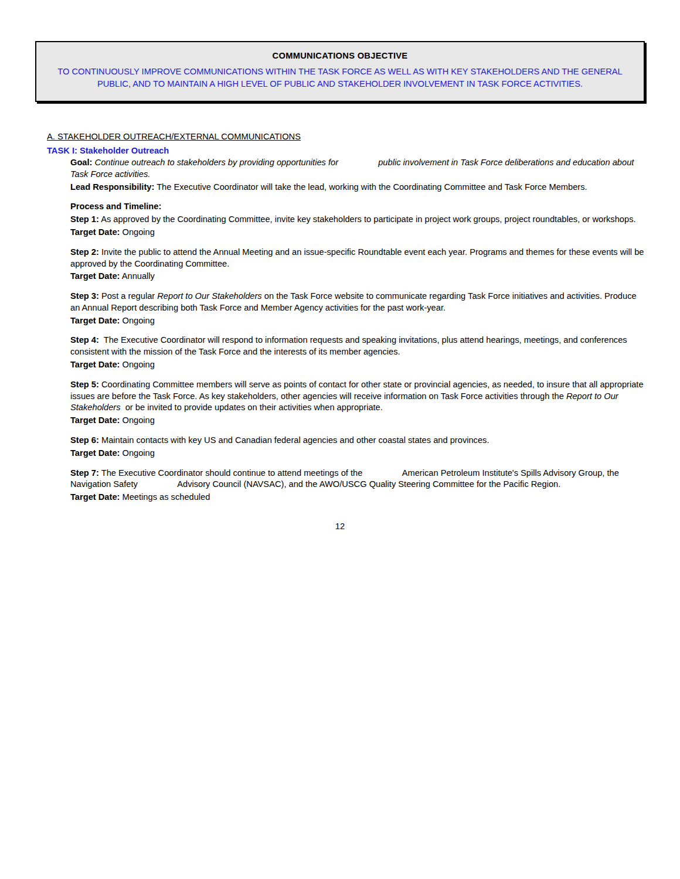COMMUNICATIONS OBJECTIVE
TO CONTINUOUSLY IMPROVE COMMUNICATIONS WITHIN THE TASK FORCE AS WELL AS WITH KEY STAKEHOLDERS AND THE GENERAL PUBLIC, AND TO MAINTAIN A HIGH LEVEL OF PUBLIC AND STAKEHOLDER INVOLVEMENT IN TASK FORCE ACTIVITIES.
A. STAKEHOLDER OUTREACH/EXTERNAL COMMUNICATIONS
TASK I: Stakeholder Outreach
Goal: Continue outreach to stakeholders by providing opportunities for public involvement in Task Force deliberations and education about Task Force activities.
Lead Responsibility: The Executive Coordinator will take the lead, working with the Coordinating Committee and Task Force Members.
Process and Timeline:
Step 1: As approved by the Coordinating Committee, invite key stakeholders to participate in project work groups, project roundtables, or workshops.
Target Date: Ongoing
Step 2: Invite the public to attend the Annual Meeting and an issue-specific Roundtable event each year. Programs and themes for these events will be approved by the Coordinating Committee.
Target Date: Annually
Step 3: Post a regular Report to Our Stakeholders on the Task Force website to communicate regarding Task Force initiatives and activities. Produce an Annual Report describing both Task Force and Member Agency activities for the past work-year.
Target Date: Ongoing
Step 4: The Executive Coordinator will respond to information requests and speaking invitations, plus attend hearings, meetings, and conferences consistent with the mission of the Task Force and the interests of its member agencies.
Target Date: Ongoing
Step 5: Coordinating Committee members will serve as points of contact for other state or provincial agencies, as needed, to insure that all appropriate issues are before the Task Force. As key stakeholders, other agencies will receive information on Task Force activities through the Report to Our Stakeholders or be invited to provide updates on their activities when appropriate.
Target Date: Ongoing
Step 6: Maintain contacts with key US and Canadian federal agencies and other coastal states and provinces.
Target Date: Ongoing
Step 7: The Executive Coordinator should continue to attend meetings of the American Petroleum Institute's Spills Advisory Group, the Navigation Safety Advisory Council (NAVSAC), and the AWO/USCG Quality Steering Committee for the Pacific Region.
Target Date: Meetings as scheduled
12